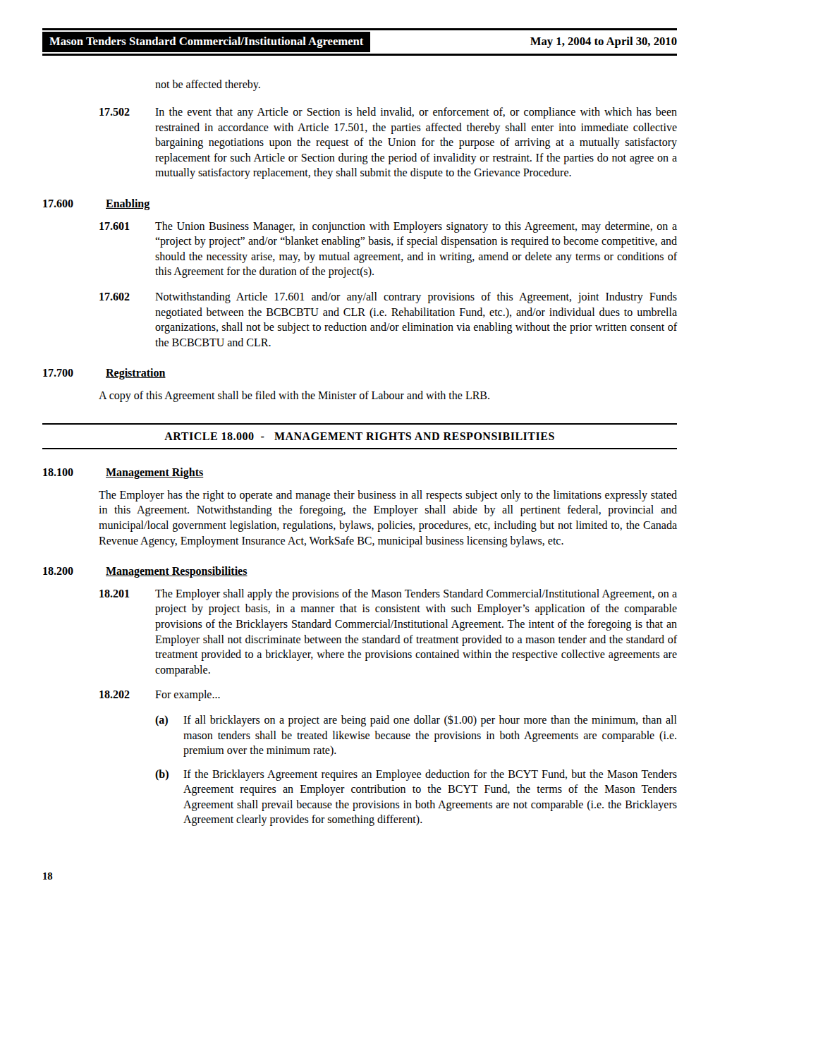Mason Tenders Standard Commercial/Institutional Agreement
May 1, 2004 to April 30, 2010
not be affected thereby.
17.502
In the event that any Article or Section is held invalid, or enforcement of, or compliance with which has been restrained in accordance with Article 17.501, the parties affected thereby shall enter into immediate collective bargaining negotiations upon the request of the Union for the purpose of arriving at a mutually satisfactory replacement for such Article or Section during the period of invalidity or restraint. If the parties do not agree on a mutually satisfactory replacement, they shall submit the dispute to the Grievance Procedure.
17.600
Enabling
17.601
The Union Business Manager, in conjunction with Employers signatory to this Agreement, may determine, on a “project by project” and/or “blanket enabling” basis, if special dispensation is required to become competitive, and should the necessity arise, may, by mutual agreement, and in writing, amend or delete any terms or conditions of this Agreement for the duration of the project(s).
17.602
Notwithstanding Article 17.601 and/or any/all contrary provisions of this Agreement, joint Industry Funds negotiated between the BCBCBTU and CLR (i.e. Rehabilitation Fund, etc.), and/or individual dues to umbrella organizations, shall not be subject to reduction and/or elimination via enabling without the prior written consent of the BCBCBTU and CLR.
17.700
Registration
A copy of this Agreement shall be filed with the Minister of Labour and with the LRB.
ARTICLE 18.000 - MANAGEMENT RIGHTS AND RESPONSIBILITIES
18.100
Management Rights
The Employer has the right to operate and manage their business in all respects subject only to the limitations expressly stated in this Agreement. Notwithstanding the foregoing, the Employer shall abide by all pertinent federal, provincial and municipal/local government legislation, regulations, bylaws, policies, procedures, etc, including but not limited to, the Canada Revenue Agency, Employment Insurance Act, WorkSafe BC, municipal business licensing bylaws, etc.
18.200
Management Responsibilities
18.201
The Employer shall apply the provisions of the Mason Tenders Standard Commercial/Institutional Agreement, on a project by project basis, in a manner that is consistent with such Employer’s application of the comparable provisions of the Bricklayers Standard Commercial/Institutional Agreement. The intent of the foregoing is that an Employer shall not discriminate between the standard of treatment provided to a mason tender and the standard of treatment provided to a bricklayer, where the provisions contained within the respective collective agreements are comparable.
18.202
For example...
(a)
If all bricklayers on a project are being paid one dollar ($1.00) per hour more than the minimum, than all mason tenders shall be treated likewise because the provisions in both Agreements are comparable (i.e. premium over the minimum rate).
(b)
If the Bricklayers Agreement requires an Employee deduction for the BCYT Fund, but the Mason Tenders Agreement requires an Employer contribution to the BCYT Fund, the terms of the Mason Tenders Agreement shall prevail because the provisions in both Agreements are not comparable (i.e. the Bricklayers Agreement clearly provides for something different).
18